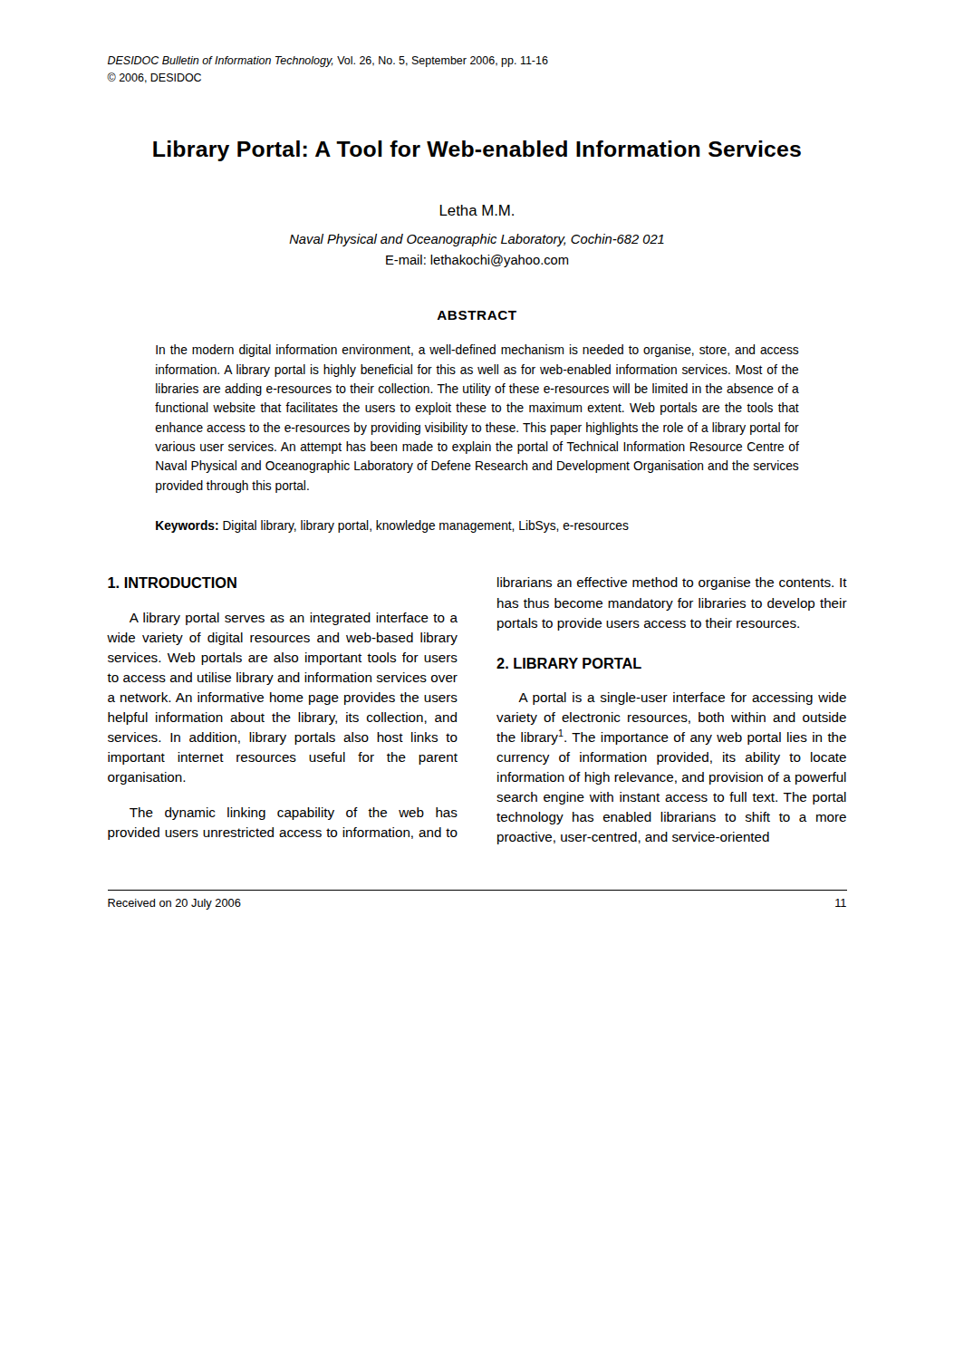DESIDOC Bulletin of Information Technology, Vol. 26, No. 5, September 2006, pp. 11-16
© 2006, DESIDOC
Library Portal: A Tool for Web-enabled Information Services
Letha M.M.
Naval Physical and Oceanographic Laboratory, Cochin-682 021
E-mail: lethakochi@yahoo.com
ABSTRACT
In the modern digital information environment, a well-defined mechanism is needed to organise, store, and access information. A library portal is highly beneficial for this as well as for web-enabled information services. Most of the libraries are adding e-resources to their collection. The utility of these e-resources will be limited in the absence of a functional website that facilitates the users to exploit these to the maximum extent. Web portals are the tools that enhance access to the e-resources by providing visibility to these. This paper highlights the role of a library portal for various user services. An attempt has been made to explain the portal of Technical Information Resource Centre of Naval Physical and Oceanographic Laboratory of Defene Research and Development Organisation and the services provided through this portal.
Keywords: Digital library, library portal, knowledge management, LibSys, e-resources
1. INTRODUCTION
A library portal serves as an integrated interface to a wide variety of digital resources and web-based library services. Web portals are also important tools for users to access and utilise library and information services over a network. An informative home page provides the users helpful information about the library, its collection, and services. In addition, library portals also host links to important internet resources useful for the parent organisation.
The dynamic linking capability of the web has provided users unrestricted access to information, and to librarians an effective method to organise the contents. It has thus become mandatory for libraries to develop their portals to provide users access to their resources.
2. LIBRARY PORTAL
A portal is a single-user interface for accessing wide variety of electronic resources, both within and outside the library1. The importance of any web portal lies in the currency of information provided, its ability to locate information of high relevance, and provision of a powerful search engine with instant access to full text. The portal technology has enabled librarians to shift to a more proactive, user-centred, and service-oriented
Received on 20 July 2006 11